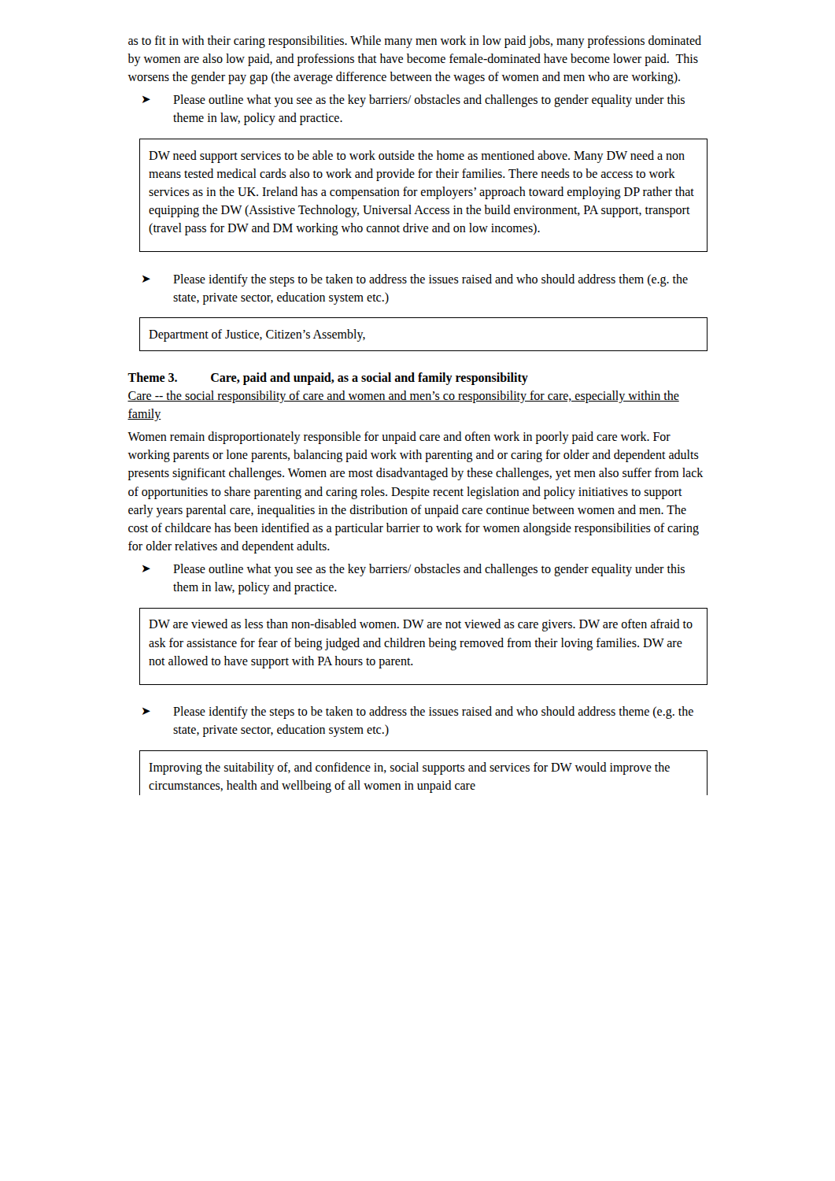as to fit in with their caring responsibilities. While many men work in low paid jobs, many professions dominated by women are also low paid, and professions that have become female-dominated have become lower paid. This worsens the gender pay gap (the average difference between the wages of women and men who are working).
Please outline what you see as the key barriers/ obstacles and challenges to gender equality under this theme in law, policy and practice.
DW need support services to be able to work outside the home as mentioned above. Many DW need a non means tested medical cards also to work and provide for their families. There needs to be access to work services as in the UK. Ireland has a compensation for employers’ approach toward employing DP rather that equipping the DW (Assistive Technology, Universal Access in the build environment, PA support, transport (travel pass for DW and DM working who cannot drive and on low incomes).
Please identify the steps to be taken to address the issues raised and who should address them (e.g. the state, private sector, education system etc.)
Department of Justice, Citizen’s Assembly,
Theme 3. Care, paid and unpaid, as a social and family responsibility
Care -- the social responsibility of care and women and men’s co responsibility for care, especially within the family
Women remain disproportionately responsible for unpaid care and often work in poorly paid care work. For working parents or lone parents, balancing paid work with parenting and or caring for older and dependent adults presents significant challenges. Women are most disadvantaged by these challenges, yet men also suffer from lack of opportunities to share parenting and caring roles. Despite recent legislation and policy initiatives to support early years parental care, inequalities in the distribution of unpaid care continue between women and men. The cost of childcare has been identified as a particular barrier to work for women alongside responsibilities of caring for older relatives and dependent adults.
Please outline what you see as the key barriers/ obstacles and challenges to gender equality under this them in law, policy and practice.
DW are viewed as less than non-disabled women. DW are not viewed as care givers. DW are often afraid to ask for assistance for fear of being judged and children being removed from their loving families. DW are not allowed to have support with PA hours to parent.
Please identify the steps to be taken to address the issues raised and who should address theme (e.g. the state, private sector, education system etc.)
Improving the suitability of, and confidence in, social supports and services for DW would improve the circumstances, health and wellbeing of all women in unpaid care